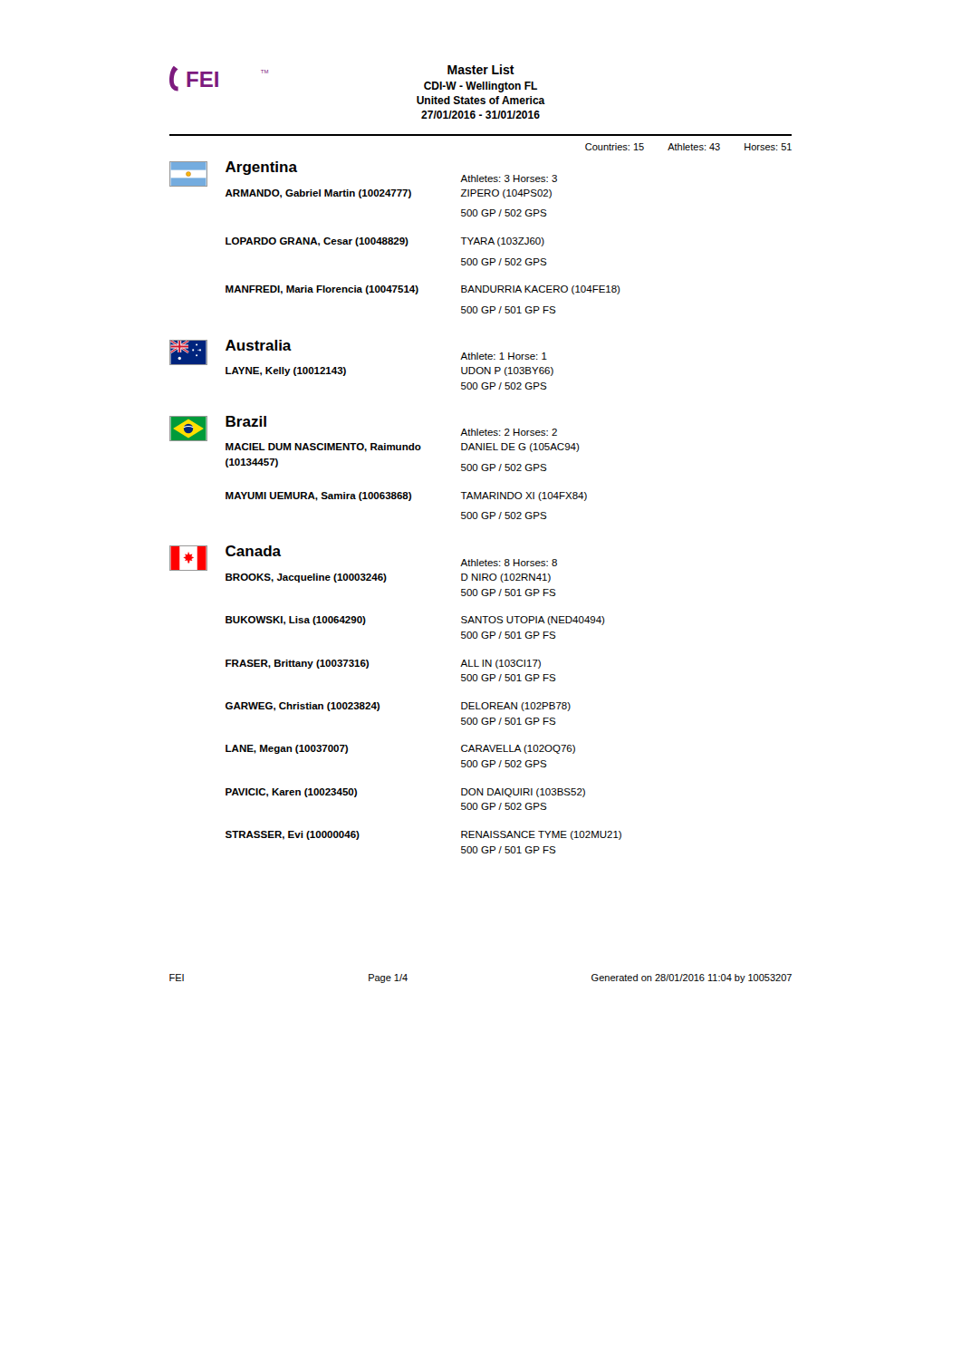FEI TM
Master List
CDI-W - Wellington FL
United States of America
27/01/2016 - 31/01/2016
Countries: 15 Athletes: 43 Horses: 51
Argentina
Athletes: 3 Horses: 3
| ARMANDO, Gabriel Martin (10024777) | ZIPERO (104PS02) 500 GP / 502 GPS |
| LOPARDO GRANA, Cesar (10048829) | TYARA (103ZJ60) 500 GP / 502 GPS |
| MANFREDI, Maria Florencia (10047514) | BANDURRIA KACERO (104FE18) 500 GP / 501 GP FS |
Australia
Athlete: 1 Horse: 1
| LAYNE, Kelly (10012143) | UDON P (103BY66) 500 GP / 502 GPS |
Brazil
Athletes: 2 Horses: 2
| MACIEL DUM NASCIMENTO, Raimundo (10134457) | DANIEL DE G (105AC94) 500 GP / 502 GPS |
| MAYUMI UEMURA, Samira (10063868) | TAMARINDO XI (104FX84) 500 GP / 502 GPS |
Canada
Athletes: 8 Horses: 8
| BROOKS, Jacqueline (10003246) | D NIRO (102RN41) 500 GP / 501 GP FS |
| BUKOWSKI, Lisa (10064290) | SANTOS UTOPIA (NED40494) 500 GP / 501 GP FS |
| FRASER, Brittany (10037316) | ALL IN (103CI17) 500 GP / 501 GP FS |
| GARWEG, Christian (10023824) | DELOREAN (102PB78) 500 GP / 501 GP FS |
| LANE, Megan (10037007) | CARAVELLA (102OQ76) 500 GP / 502 GPS |
| PAVICIC, Karen (10023450) | DON DAIQUIRI (103BS52) 500 GP / 502 GPS |
| STRASSER, Evi (10000046) | RENAISSANCE TYME (102MU21) 500 GP / 501 GP FS |
FEI
Page 1/4
Generated on 28/01/2016 11:04 by 10053207